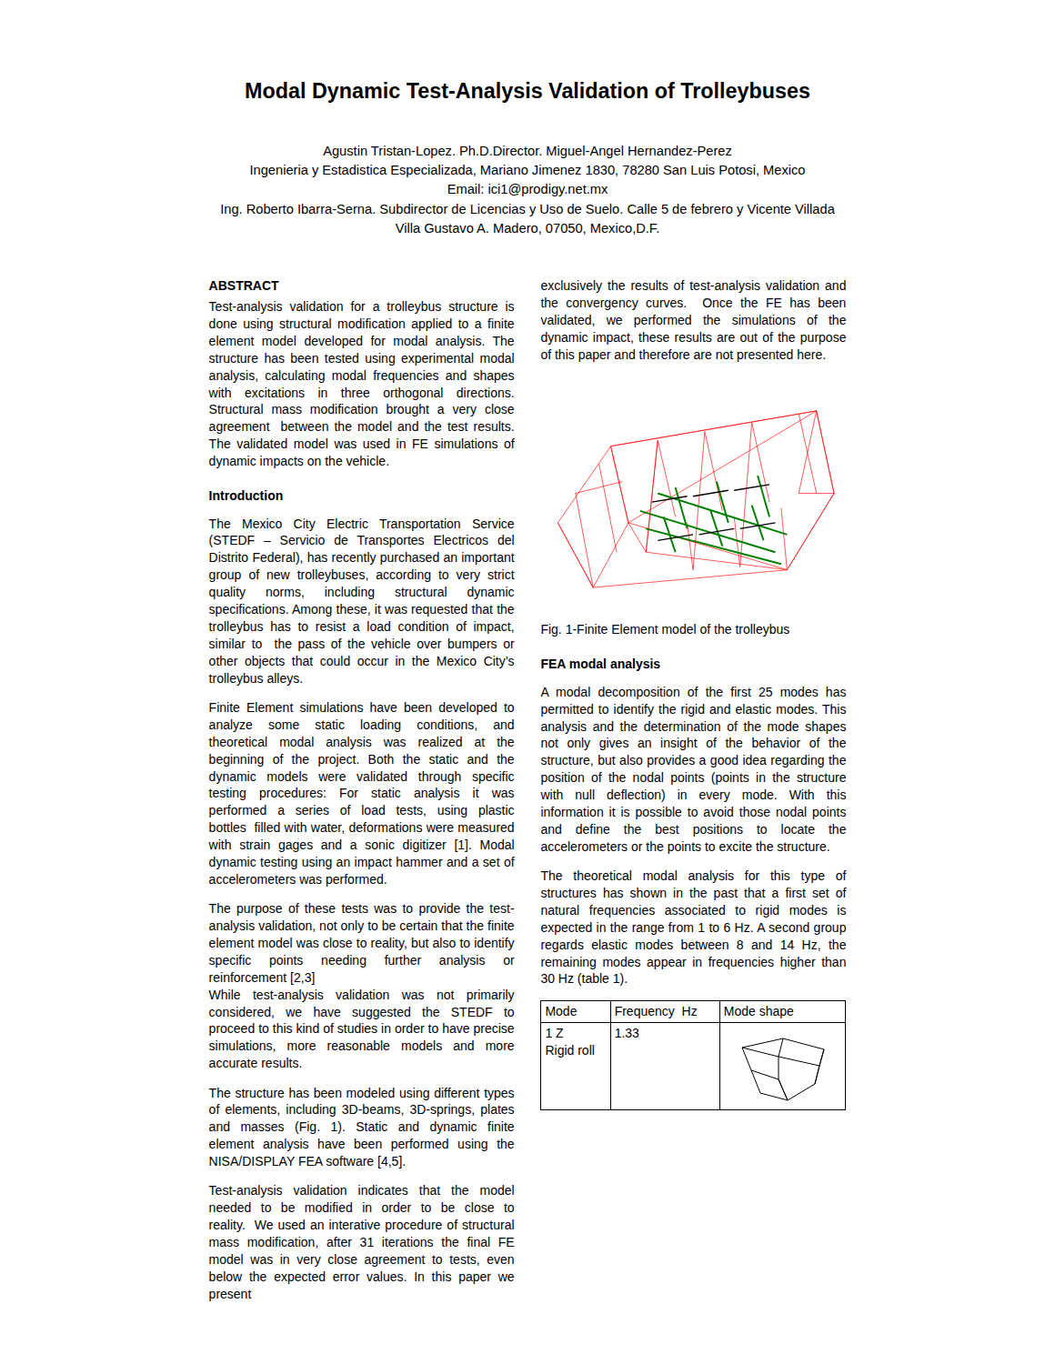Modal Dynamic Test-Analysis Validation of Trolleybuses
Agustin Tristan-Lopez. Ph.D.Director. Miguel-Angel Hernandez-Perez
Ingenieria y Estadistica Especializada, Mariano Jimenez 1830, 78280 San Luis Potosi, Mexico
Email: ici1@prodigy.net.mx
Ing. Roberto Ibarra-Serna. Subdirector de Licencias y Uso de Suelo. Calle 5 de febrero y Vicente Villada
Villa Gustavo A. Madero, 07050, Mexico,D.F.
ABSTRACT
Test-analysis validation for a trolleybus structure is done using structural modification applied to a finite element model developed for modal analysis. The structure has been tested using experimental modal analysis, calculating modal frequencies and shapes with excitations in three orthogonal directions. Structural mass modification brought a very close agreement between the model and the test results. The validated model was used in FE simulations of dynamic impacts on the vehicle.
Introduction
The Mexico City Electric Transportation Service (STEDF – Servicio de Transportes Electricos del Distrito Federal), has recently purchased an important group of new trolleybuses, according to very strict quality norms, including structural dynamic specifications. Among these, it was requested that the trolleybus has to resist a load condition of impact, similar to the pass of the vehicle over bumpers or other objects that could occur in the Mexico City’s trolleybus alleys.
Finite Element simulations have been developed to analyze some static loading conditions, and theoretical modal analysis was realized at the beginning of the project. Both the static and the dynamic models were validated through specific testing procedures: For static analysis it was performed a series of load tests, using plastic bottles filled with water, deformations were measured with strain gages and a sonic digitizer [1]. Modal dynamic testing using an impact hammer and a set of accelerometers was performed.
The purpose of these tests was to provide the test-analysis validation, not only to be certain that the finite element model was close to reality, but also to identify specific points needing further analysis or reinforcement [2,3]
While test-analysis validation was not primarily considered, we have suggested the STEDF to proceed to this kind of studies in order to have precise simulations, more reasonable models and more accurate results.
The structure has been modeled using different types of elements, including 3D-beams, 3D-springs, plates and masses (Fig. 1). Static and dynamic finite element analysis have been performed using the NISA/DISPLAY FEA software [4,5].
Test-analysis validation indicates that the model needed to be modified in order to be close to reality. We used an interative procedure of structural mass modification, after 31 iterations the final FE model was in very close agreement to tests, even below the expected error values. In this paper we present
exclusively the results of test-analysis validation and the convergency curves. Once the FE has been validated, we performed the simulations of the dynamic impact, these results are out of the purpose of this paper and therefore are not presented here.
Fig. 1-Finite Element model of the trolleybus
FEA modal analysis
A modal decomposition of the first 25 modes has permitted to identify the rigid and elastic modes. This analysis and the determination of the mode shapes not only gives an insight of the behavior of the structure, but also provides a good idea regarding the position of the nodal points (points in the structure with null deflection) in every mode. With this information it is possible to avoid those nodal points and define the best positions to locate the accelerometers or the points to excite the structure.
The theoretical modal analysis for this type of structures has shown in the past that a first set of natural frequencies associated to rigid modes is expected in the range from 1 to 6 Hz. A second group regards elastic modes between 8 and 14 Hz, the remaining modes appear in frequencies higher than 30 Hz (table 1).
| Mode | Frequency Hz | Mode shape |
| 1 Z Rigid roll | 1.33 | |